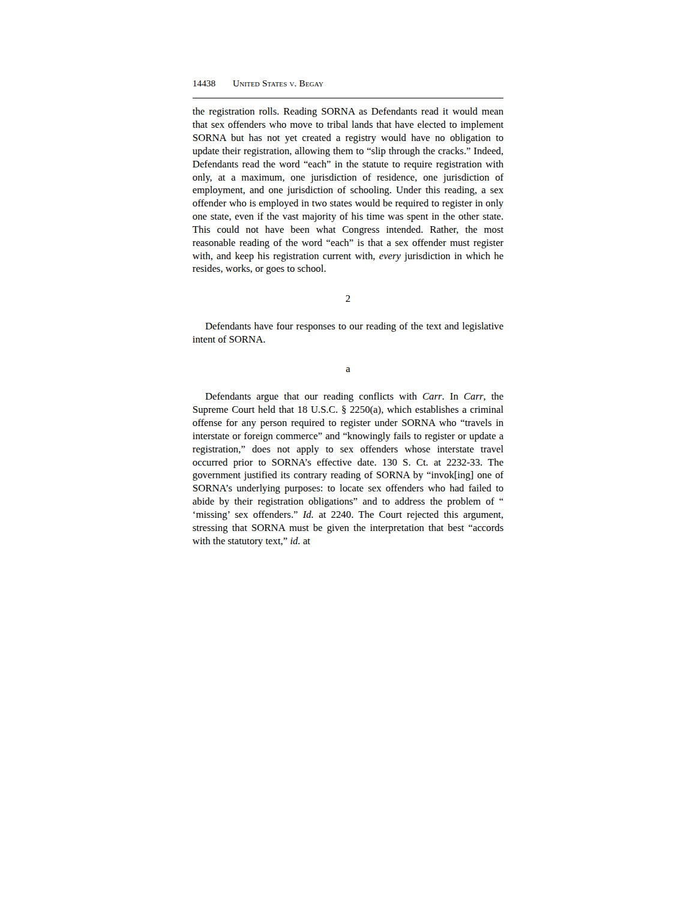14438 United States v. Begay
the registration rolls. Reading SORNA as Defendants read it would mean that sex offenders who move to tribal lands that have elected to implement SORNA but has not yet created a registry would have no obligation to update their registration, allowing them to “slip through the cracks.” Indeed, Defendants read the word “each” in the statute to require registration with only, at a maximum, one jurisdiction of residence, one jurisdiction of employment, and one jurisdiction of schooling. Under this reading, a sex offender who is employed in two states would be required to register in only one state, even if the vast majority of his time was spent in the other state. This could not have been what Congress intended. Rather, the most reasonable reading of the word “each” is that a sex offender must register with, and keep his registration current with, every jurisdiction in which he resides, works, or goes to school.
2
Defendants have four responses to our reading of the text and legislative intent of SORNA.
a
Defendants argue that our reading conflicts with Carr. In Carr, the Supreme Court held that 18 U.S.C. § 2250(a), which establishes a criminal offense for any person required to register under SORNA who “travels in interstate or foreign commerce” and “knowingly fails to register or update a registration,” does not apply to sex offenders whose interstate travel occurred prior to SORNA’s effective date. 130 S. Ct. at 2232-33. The government justified its contrary reading of SORNA by “invok[ing] one of SORNA’s underlying purposes: to locate sex offenders who had failed to abide by their registration obligations” and to address the problem of “ ‘missing’ sex offenders.” Id. at 2240. The Court rejected this argument, stressing that SORNA must be given the interpretation that best “accords with the statutory text,” id. at